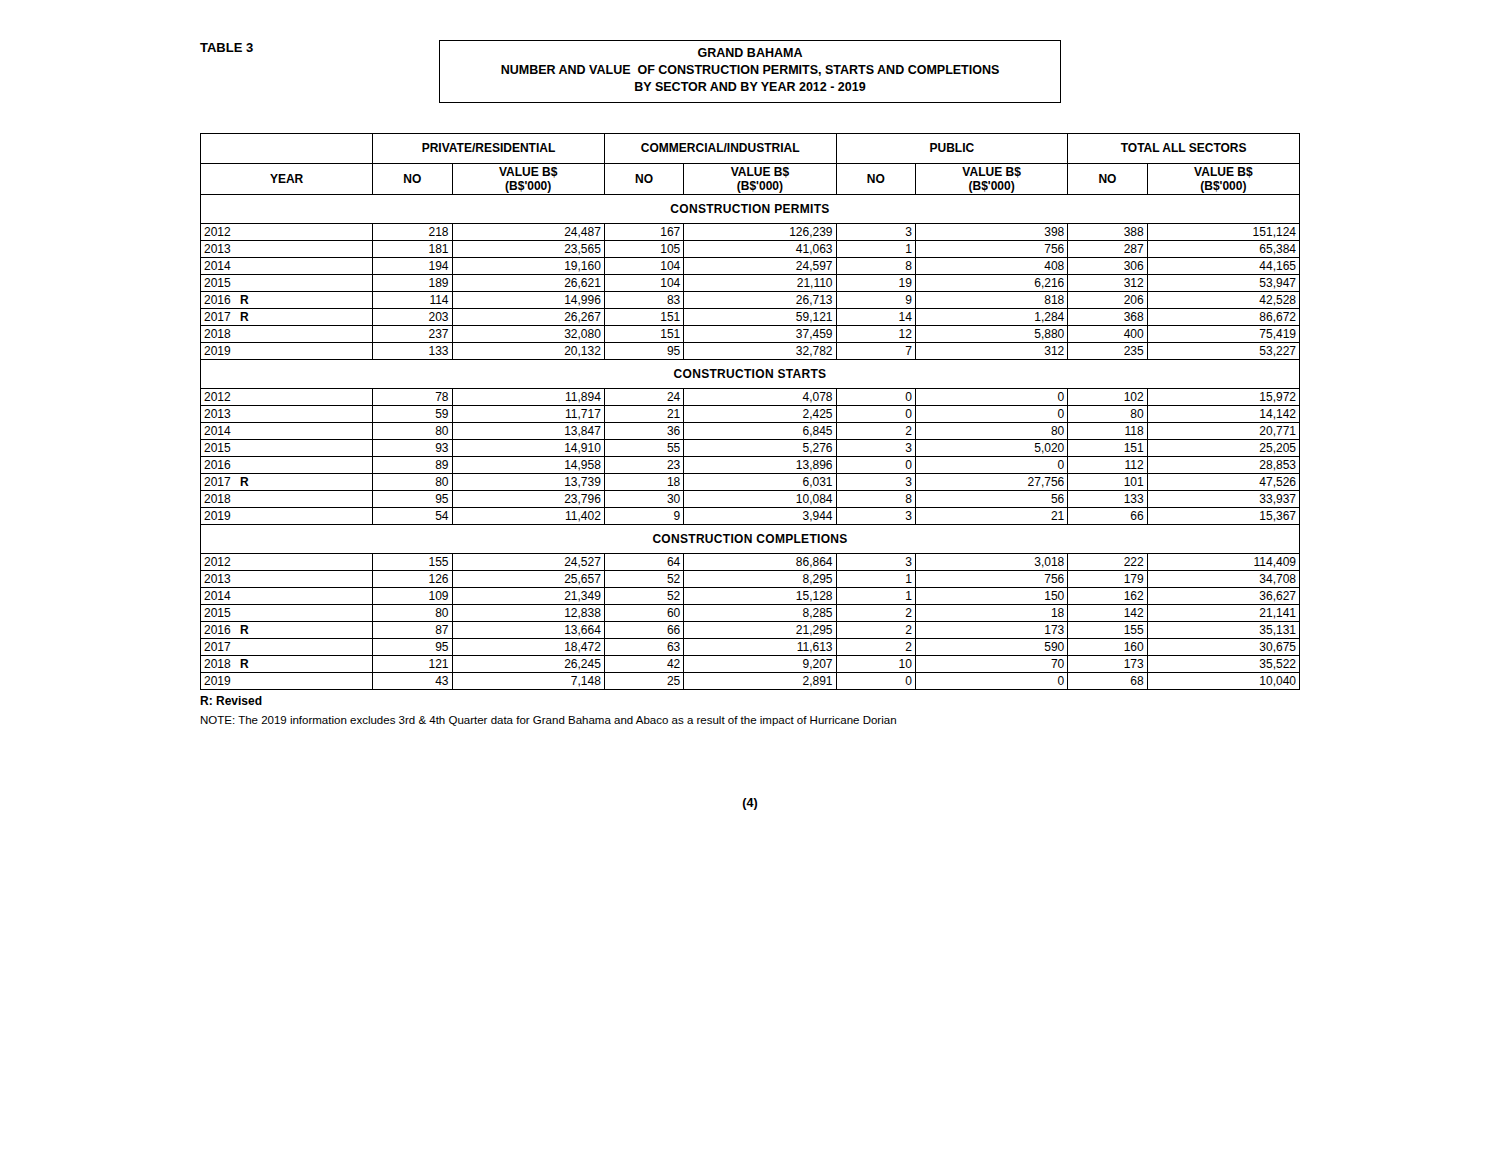TABLE 3
GRAND BAHAMA
NUMBER AND VALUE OF CONSTRUCTION PERMITS, STARTS AND COMPLETIONS
BY SECTOR AND BY YEAR 2012 - 2019
| | PRIVATE/RESIDENTIAL | COMMERCIAL/INDUSTRIAL | PUBLIC | TOTAL ALL SECTORS |
| --- | --- | --- | --- | --- |
| YEAR | NO | VALUE B$ (B$'000) | NO | VALUE B$ (B$'000) | NO | VALUE B$ (B$'000) | NO | VALUE B$ (B$'000) |
| CONSTRUCTION PERMITS |
| 2012 | 218 | 24,487 | 167 | 126,239 | 3 | 398 | 388 | 151,124 |
| 2013 | 181 | 23,565 | 105 | 41,063 | 1 | 756 | 287 | 65,384 |
| 2014 | 194 | 19,160 | 104 | 24,597 | 8 | 408 | 306 | 44,165 |
| 2015 | 189 | 26,621 | 104 | 21,110 | 19 | 6,216 | 312 | 53,947 |
| 2016 R | 114 | 14,996 | 83 | 26,713 | 9 | 818 | 206 | 42,528 |
| 2017 R | 203 | 26,267 | 151 | 59,121 | 14 | 1,284 | 368 | 86,672 |
| 2018 | 237 | 32,080 | 151 | 37,459 | 12 | 5,880 | 400 | 75,419 |
| 2019 | 133 | 20,132 | 95 | 32,782 | 7 | 312 | 235 | 53,227 |
| CONSTRUCTION STARTS |
| 2012 | 78 | 11,894 | 24 | 4,078 | 0 | 0 | 102 | 15,972 |
| 2013 | 59 | 11,717 | 21 | 2,425 | 0 | 0 | 80 | 14,142 |
| 2014 | 80 | 13,847 | 36 | 6,845 | 2 | 80 | 118 | 20,771 |
| 2015 | 93 | 14,910 | 55 | 5,276 | 3 | 5,020 | 151 | 25,205 |
| 2016 | 89 | 14,958 | 23 | 13,896 | 0 | 0 | 112 | 28,853 |
| 2017 R | 80 | 13,739 | 18 | 6,031 | 3 | 27,756 | 101 | 47,526 |
| 2018 | 95 | 23,796 | 30 | 10,084 | 8 | 56 | 133 | 33,937 |
| 2019 | 54 | 11,402 | 9 | 3,944 | 3 | 21 | 66 | 15,367 |
| CONSTRUCTION COMPLETIONS |
| 2012 | 155 | 24,527 | 64 | 86,864 | 3 | 3,018 | 222 | 114,409 |
| 2013 | 126 | 25,657 | 52 | 8,295 | 1 | 756 | 179 | 34,708 |
| 2014 | 109 | 21,349 | 52 | 15,128 | 1 | 150 | 162 | 36,627 |
| 2015 | 80 | 12,838 | 60 | 8,285 | 2 | 18 | 142 | 21,141 |
| 2016 R | 87 | 13,664 | 66 | 21,295 | 2 | 173 | 155 | 35,131 |
| 2017 | 95 | 18,472 | 63 | 11,613 | 2 | 590 | 160 | 30,675 |
| 2018 R | 121 | 26,245 | 42 | 9,207 | 10 | 70 | 173 | 35,522 |
| 2019 | 43 | 7,148 | 25 | 2,891 | 0 | 0 | 68 | 10,040 |
R: Revised
NOTE: The 2019 information excludes 3rd & 4th Quarter data for Grand Bahama and Abaco as a result of the impact of Hurricane Dorian
(4)